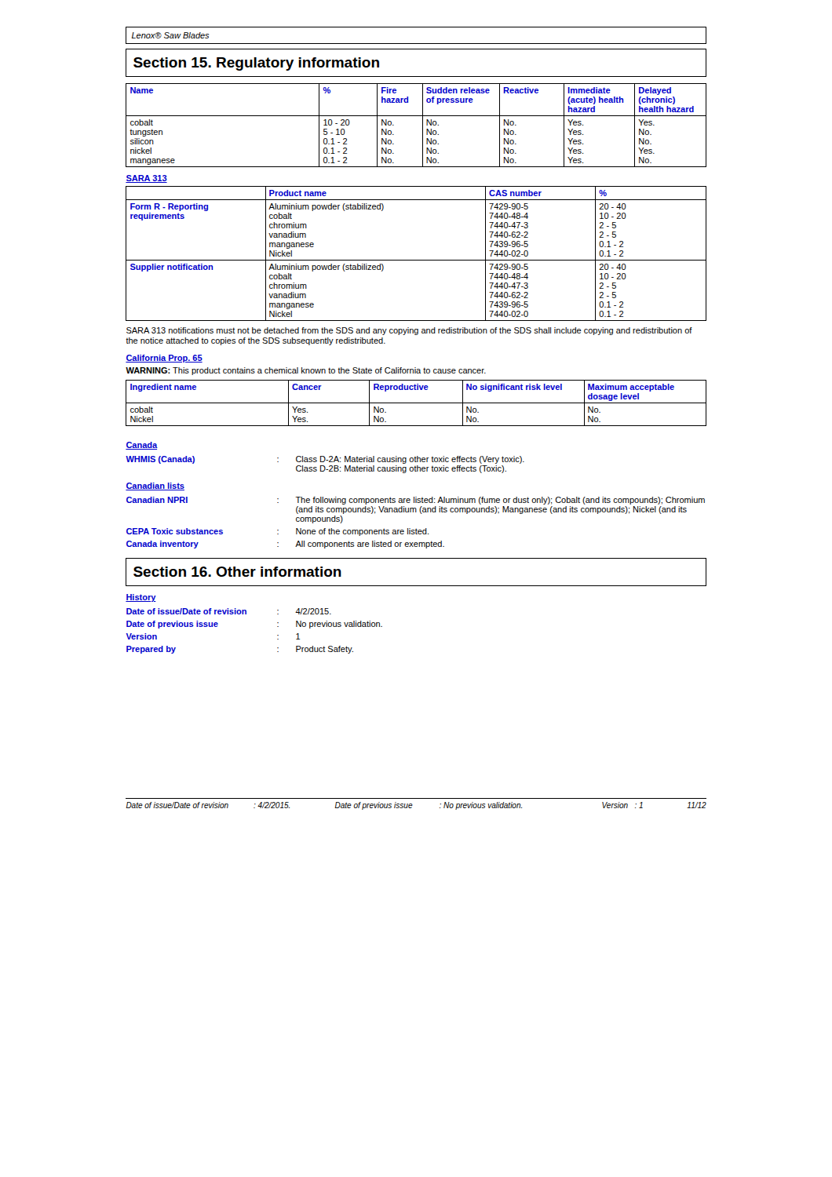Lenox® Saw Blades
Section 15. Regulatory information
| Name | % | Fire hazard | Sudden release of pressure | Reactive | Immediate (acute) health hazard | Delayed (chronic) health hazard |
| --- | --- | --- | --- | --- | --- | --- |
| cobalt tungsten silicon nickel manganese | 10 - 20 5 - 10 0.1 - 2 0.1 - 2 0.1 - 2 | No. No. No. No. No. | No. No. No. No. No. | No. No. No. No. No. | Yes. Yes. Yes. Yes. Yes. | Yes. No. No. Yes. No. |
SARA 313
| | Product name | CAS number | % |
| --- | --- | --- | --- |
| Form R - Reporting requirements | Aluminium powder (stabilized) cobalt chromium vanadium manganese Nickel | 7429-90-5 7440-48-4 7440-47-3 7440-62-2 7439-96-5 7440-02-0 | 20 - 40 10 - 20 2 - 5 2 - 5 0.1 - 2 0.1 - 2 |
| Supplier notification | Aluminium powder (stabilized) cobalt chromium vanadium manganese Nickel | 7429-90-5 7440-48-4 7440-47-3 7440-62-2 7439-96-5 7440-02-0 | 20 - 40 10 - 20 2 - 5 2 - 5 0.1 - 2 0.1 - 2 |
SARA 313 notifications must not be detached from the SDS and any copying and redistribution of the SDS shall include copying and redistribution of the notice attached to copies of the SDS subsequently redistributed.
California Prop. 65
WARNING: This product contains a chemical known to the State of California to cause cancer.
| Ingredient name | Cancer | Reproductive | No significant risk level | Maximum acceptable dosage level |
| --- | --- | --- | --- | --- |
| cobalt Nickel | Yes. Yes. | No. No. | No. No. | No. No. |
Canada
| WHMIS (Canada) | : | Class D-2A: Material causing other toxic effects (Very toxic). Class D-2B: Material causing other toxic effects (Toxic). |
Canadian lists
| Canadian NPRI | : | The following components are listed: Aluminum (fume or dust only); Cobalt (and its compounds); Chromium (and its compounds); Vanadium (and its compounds); Manganese (and its compounds); Nickel (and its compounds) |
| CEPA Toxic substances | : | None of the components are listed. |
| Canada inventory | : | All components are listed or exempted. |
Section 16. Other information
History
| Date of issue/Date of revision | : | 4/2/2015. |
| Date of previous issue | : | No previous validation. |
| Version | : | 1 |
| Prepared by | : | Product Safety. |
| Date of issue/Date of revision | : 4/2/2015. | Date of previous issue | : No previous validation. | Version : 1 | 11/12 |